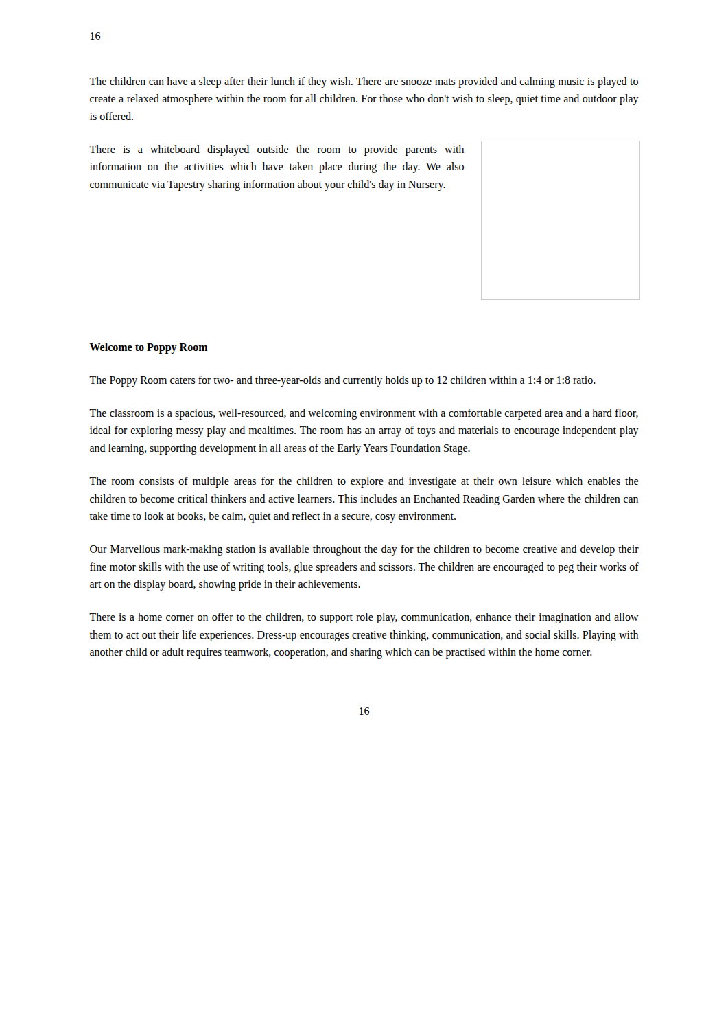16
The children can have a sleep after their lunch if they wish. There are snooze mats provided and calming music is played to create a relaxed atmosphere within the room for all children. For those who don't wish to sleep, quiet time and outdoor play is offered.
There is a whiteboard displayed outside the room to provide parents with information on the activities which have taken place during the day. We also communicate via Tapestry sharing information about your child's day in Nursery.
Welcome to Poppy Room
The Poppy Room caters for two- and three-year-olds and currently holds up to 12 children within a 1:4 or 1:8 ratio.
The classroom is a spacious, well-resourced, and welcoming environment with a comfortable carpeted area and a hard floor, ideal for exploring messy play and mealtimes. The room has an array of toys and materials to encourage independent play and learning, supporting development in all areas of the Early Years Foundation Stage.
The room consists of multiple areas for the children to explore and investigate at their own leisure which enables the children to become critical thinkers and active learners. This includes an Enchanted Reading Garden where the children can take time to look at books, be calm, quiet and reflect in a secure, cosy environment.
Our Marvellous mark-making station is available throughout the day for the children to become creative and develop their fine motor skills with the use of writing tools, glue spreaders and scissors. The children are encouraged to peg their works of art on the display board, showing pride in their achievements.
There is a home corner on offer to the children, to support role play, communication, enhance their imagination and allow them to act out their life experiences. Dress-up encourages creative thinking, communication, and social skills. Playing with another child or adult requires teamwork, cooperation, and sharing which can be practised within the home corner.
16